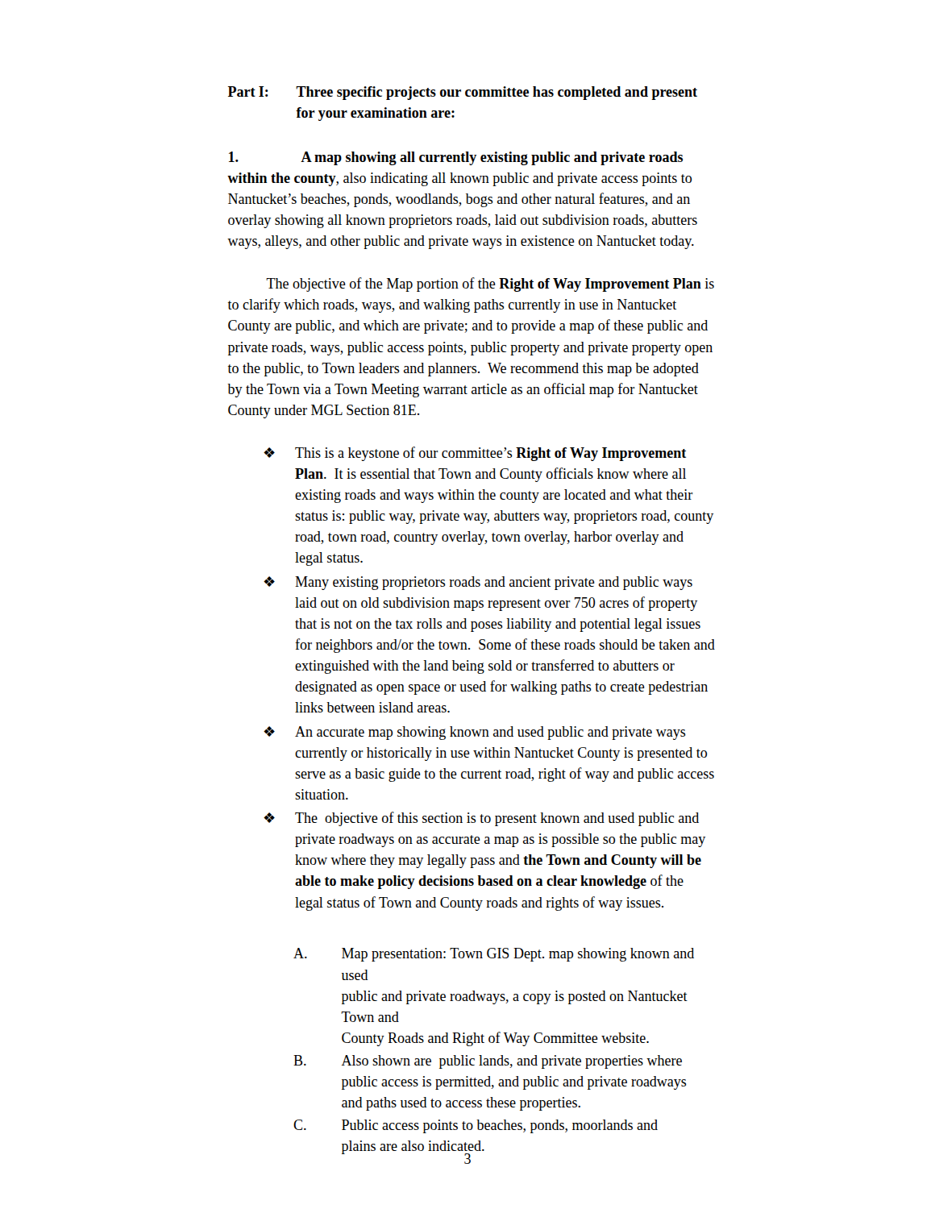Part I:
Three specific projects our committee has completed and present for your examination are:
1. A map showing all currently existing public and private roads within the county, also indicating all known public and private access points to Nantucket’s beaches, ponds, woodlands, bogs and other natural features, and an overlay showing all known proprietors roads, laid out subdivision roads, abutters ways, alleys, and other public and private ways in existence on Nantucket today.
The objective of the Map portion of the Right of Way Improvement Plan is to clarify which roads, ways, and walking paths currently in use in Nantucket County are public, and which are private; and to provide a map of these public and private roads, ways, public access points, public property and private property open to the public, to Town leaders and planners. We recommend this map be adopted by the Town via a Town Meeting warrant article as an official map for Nantucket County under MGL Section 81E.
This is a keystone of our committee’s Right of Way Improvement Plan. It is essential that Town and County officials know where all existing roads and ways within the county are located and what their status is: public way, private way, abutters way, proprietors road, county road, town road, country overlay, town overlay, harbor overlay and legal status.
Many existing proprietors roads and ancient private and public ways laid out on old subdivision maps represent over 750 acres of property that is not on the tax rolls and poses liability and potential legal issues for neighbors and/or the town. Some of these roads should be taken and extinguished with the land being sold or transferred to abutters or designated as open space or used for walking paths to create pedestrian links between island areas.
An accurate map showing known and used public and private ways currently or historically in use within Nantucket County is presented to serve as a basic guide to the current road, right of way and public access situation.
The objective of this section is to present known and used public and private roadways on as accurate a map as is possible so the public may know where they may legally pass and the Town and County will be able to make policy decisions based on a clear knowledge of the legal status of Town and County roads and rights of way issues.
A. Map presentation: Town GIS Dept. map showing known and used public and private roadways, a copy is posted on Nantucket Town and County Roads and Right of Way Committee website.
B. Also shown are public lands, and private properties where public access is permitted, and public and private roadways and paths used to access these properties.
C. Public access points to beaches, ponds, moorlands and plains are also indicated.
3